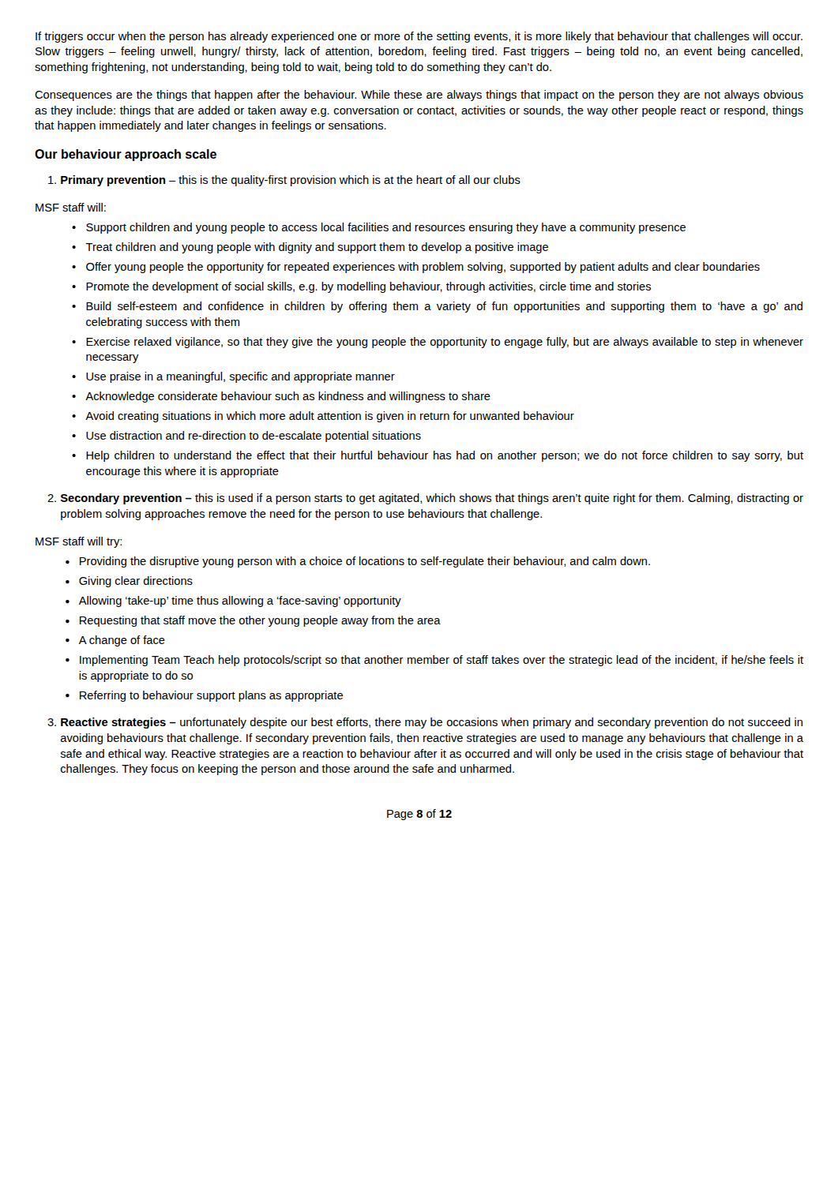If triggers occur when the person has already experienced one or more of the setting events, it is more likely that behaviour that challenges will occur. Slow triggers – feeling unwell, hungry/ thirsty, lack of attention, boredom, feeling tired. Fast triggers – being told no, an event being cancelled, something frightening, not understanding, being told to wait, being told to do something they can’t do.
Consequences are the things that happen after the behaviour. While these are always things that impact on the person they are not always obvious as they include: things that are added or taken away e.g. conversation or contact, activities or sounds, the way other people react or respond, things that happen immediately and later changes in feelings or sensations.
Our behaviour approach scale
Primary prevention – this is the quality-first provision which is at the heart of all our clubs
MSF staff will:
Support children and young people to access local facilities and resources ensuring they have a community presence
Treat children and young people with dignity and support them to develop a positive image
Offer young people the opportunity for repeated experiences with problem solving, supported by patient adults and clear boundaries
Promote the development of social skills, e.g. by modelling behaviour, through activities, circle time and stories
Build self-esteem and confidence in children by offering them a variety of fun opportunities and supporting them to ‘have a go’ and celebrating success with them
Exercise relaxed vigilance, so that they give the young people the opportunity to engage fully, but are always available to step in whenever necessary
Use praise in a meaningful, specific and appropriate manner
Acknowledge considerate behaviour such as kindness and willingness to share
Avoid creating situations in which more adult attention is given in return for unwanted behaviour
Use distraction and re-direction to de-escalate potential situations
Help children to understand the effect that their hurtful behaviour has had on another person; we do not force children to say sorry, but encourage this where it is appropriate
Secondary prevention – this is used if a person starts to get agitated, which shows that things aren’t quite right for them. Calming, distracting or problem solving approaches remove the need for the person to use behaviours that challenge.
MSF staff will try:
Providing the disruptive young person with a choice of locations to self-regulate their behaviour, and calm down.
Giving clear directions
Allowing ‘take-up’ time thus allowing a ‘face-saving’ opportunity
Requesting that staff move the other young people away from the area
A change of face
Implementing Team Teach help protocols/script so that another member of staff takes over the strategic lead of the incident, if he/she feels it is appropriate to do so
Referring to behaviour support plans as appropriate
Reactive strategies – unfortunately despite our best efforts, there may be occasions when primary and secondary prevention do not succeed in avoiding behaviours that challenge. If secondary prevention fails, then reactive strategies are used to manage any behaviours that challenge in a safe and ethical way. Reactive strategies are a reaction to behaviour after it as occurred and will only be used in the crisis stage of behaviour that challenges. They focus on keeping the person and those around the safe and unharmed.
Page 8 of 12